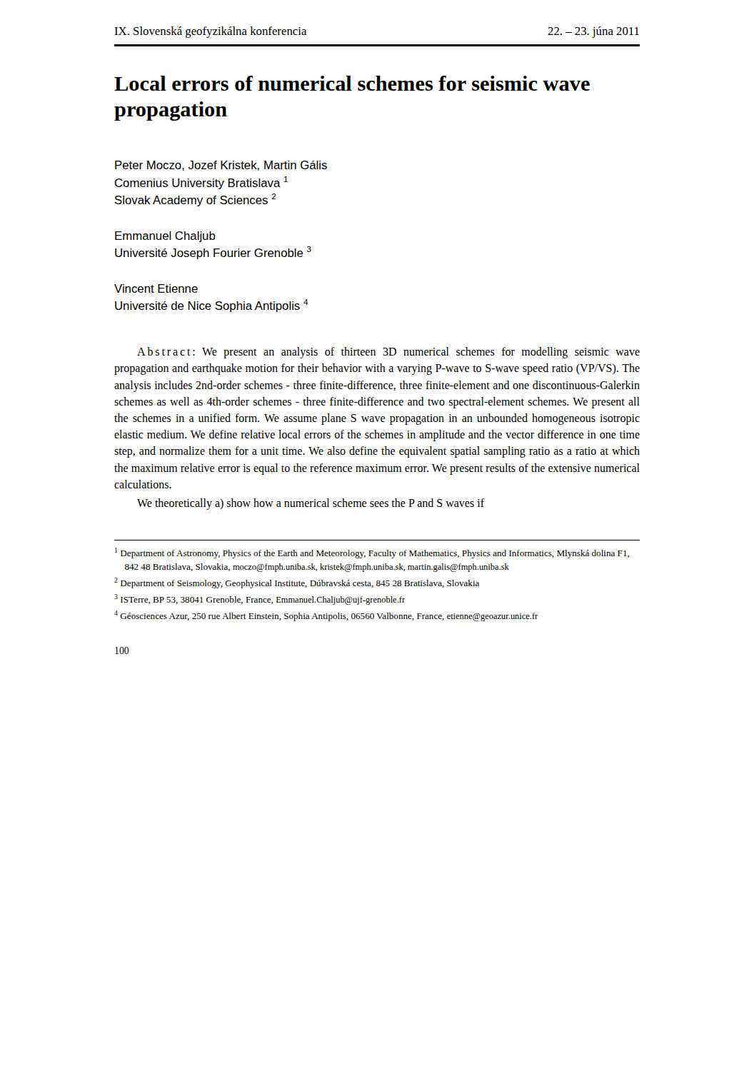IX. Slovenská geofyzikálna konferencia 22. – 23. júna 2011
Local errors of numerical schemes for seismic wave propagation
Peter Moczo, Jozef Kristek, Martin Gális
Comenius University Bratislava 1
Slovak Academy of Sciences 2
Emmanuel Chaljub
Université Joseph Fourier Grenoble 3
Vincent Etienne
Université de Nice Sophia Antipolis 4
Abstract: We present an analysis of thirteen 3D numerical schemes for modelling seismic wave propagation and earthquake motion for their behavior with a varying P-wave to S-wave speed ratio (VP/VS). The analysis includes 2nd-order schemes - three finite-difference, three finite-element and one discontinuous-Galerkin schemes as well as 4th-order schemes - three finite-difference and two spectral-element schemes. We present all the schemes in a unified form. We assume plane S wave propagation in an unbounded homogeneous isotropic elastic medium. We define relative local errors of the schemes in amplitude and the vector difference in one time step, and normalize them for a unit time. We also define the equivalent spatial sampling ratio as a ratio at which the maximum relative error is equal to the reference maximum error. We present results of the extensive numerical calculations.
We theoretically a) show how a numerical scheme sees the P and S waves if
Department of Astronomy, Physics of the Earth and Meteorology, Faculty of Mathematics, Physics and Informatics, Mlynská dolina F1, 842 48 Bratislava, Slovakia, moczo@fmph.uniba.sk, kristek@fmph.uniba.sk, martin.galis@fmph.uniba.sk
Department of Seismology, Geophysical Institute, Dúbravská cesta, 845 28 Bratislava, Slovakia
ISTerre, BP 53, 38041 Grenoble, France, Emmanuel.Chaljub@ujf-grenoble.fr
Géosciences Azur, 250 rue Albert Einstein, Sophia Antipolis, 06560 Valbonne, France, etienne@geoazur.unice.fr
100